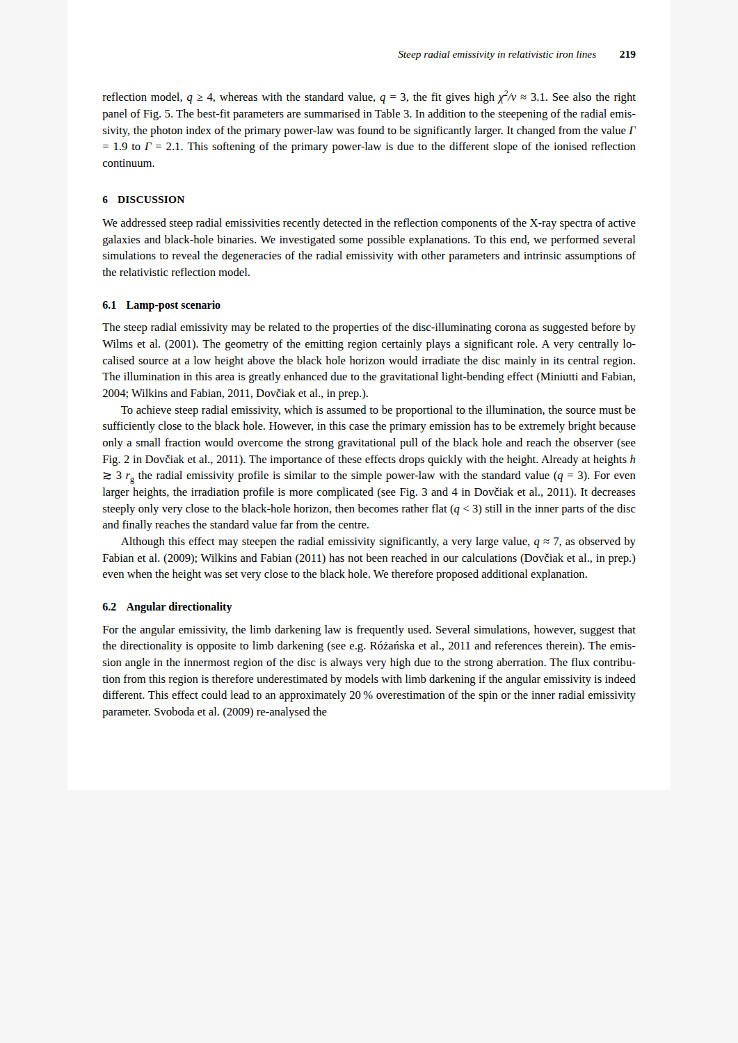Steep radial emissivity in relativistic iron lines 219
reflection model, q ≥ 4, whereas with the standard value, q = 3, the fit gives high χ2/ν ≈ 3.1. See also the right panel of Fig. 5. The best-fit parameters are summarised in Table 3. In addition to the steepening of the radial emissivity, the photon index of the primary power-law was found to be significantly larger. It changed from the value Γ = 1.9 to Γ = 2.1. This softening of the primary power-law is due to the different slope of the ionised reflection continuum.
6 DISCUSSION
We addressed steep radial emissivities recently detected in the reflection components of the X-ray spectra of active galaxies and black-hole binaries. We investigated some possible explanations. To this end, we performed several simulations to reveal the degeneracies of the radial emissivity with other parameters and intrinsic assumptions of the relativistic reflection model.
6.1 Lamp-post scenario
The steep radial emissivity may be related to the properties of the disc-illuminating corona as suggested before by Wilms et al. (2001). The geometry of the emitting region certainly plays a significant role. A very centrally localised source at a low height above the black hole horizon would irradiate the disc mainly in its central region. The illumination in this area is greatly enhanced due to the gravitational light-bending effect (Miniutti and Fabian, 2004; Wilkins and Fabian, 2011, Dovčiak et al., in prep.).
To achieve steep radial emissivity, which is assumed to be proportional to the illumination, the source must be sufficiently close to the black hole. However, in this case the primary emission has to be extremely bright because only a small fraction would overcome the strong gravitational pull of the black hole and reach the observer (see Fig. 2 in Dovčiak et al., 2011). The importance of these effects drops quickly with the height. Already at heights h ≳ 3 rg the radial emissivity profile is similar to the simple power-law with the standard value (q = 3). For even larger heights, the irradiation profile is more complicated (see Fig. 3 and 4 in Dovčiak et al., 2011). It decreases steeply only very close to the black-hole horizon, then becomes rather flat (q < 3) still in the inner parts of the disc and finally reaches the standard value far from the centre.
Although this effect may steepen the radial emissivity significantly, a very large value, q ≈ 7, as observed by Fabian et al. (2009); Wilkins and Fabian (2011) has not been reached in our calculations (Dovčiak et al., in prep.) even when the height was set very close to the black hole. We therefore proposed additional explanation.
6.2 Angular directionality
For the angular emissivity, the limb darkening law is frequently used. Several simulations, however, suggest that the directionality is opposite to limb darkening (see e.g. Różańska et al., 2011 and references therein). The emission angle in the innermost region of the disc is always very high due to the strong aberration. The flux contribution from this region is therefore underestimated by models with limb darkening if the angular emissivity is indeed different. This effect could lead to an approximately 20 % overestimation of the spin or the inner radial emissivity parameter. Svoboda et al. (2009) re-analysed the